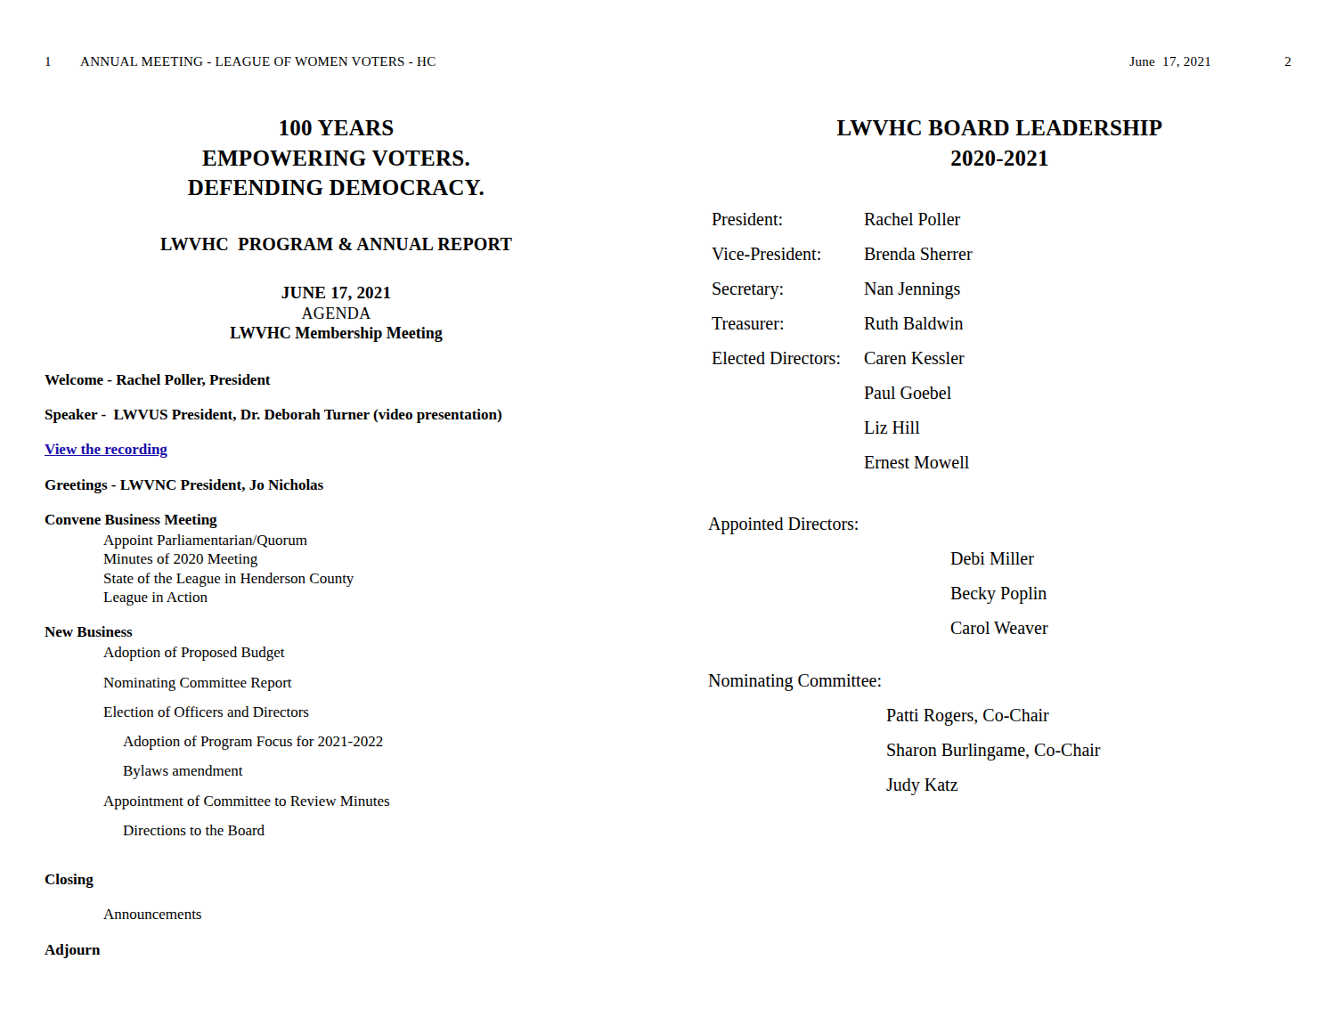1 ANNUAL MEETING - LEAGUE OF WOMEN VOTERS - HC June 17, 2021 2
100 YEARS
EMPOWERING VOTERS.
DEFENDING DEMOCRACY.
LWVHC PROGRAM & ANNUAL REPORT
JUNE 17, 2021
AGENDA
LWVHC Membership Meeting
Welcome - Rachel Poller, President
Speaker - LWVUS President, Dr. Deborah Turner (video presentation)
View the recording
Greetings - LWVNC President, Jo Nicholas
Convene Business Meeting
Appoint Parliamentarian/Quorum
Minutes of 2020 Meeting
State of the League in Henderson County
League in Action
New Business
Adoption of Proposed Budget
Nominating Committee Report
Election of Officers and Directors
Adoption of Program Focus for 2021-2022
Bylaws amendment
Appointment of Committee to Review Minutes
Directions to the Board
Closing
Announcements
Adjourn
LWVHC BOARD LEADERSHIP
2020-2021
| President: | Rachel Poller |
| Vice-President: | Brenda Sherrer |
| Secretary: | Nan Jennings |
| Treasurer: | Ruth Baldwin |
| Elected Directors: | Caren Kessler |
| | Paul Goebel |
| | Liz Hill |
| | Ernest Mowell |
Appointed Directors:
Debi Miller
Becky Poplin
Carol Weaver
Nominating Committee:
Patti Rogers, Co-Chair
Sharon Burlingame, Co-Chair
Judy Katz